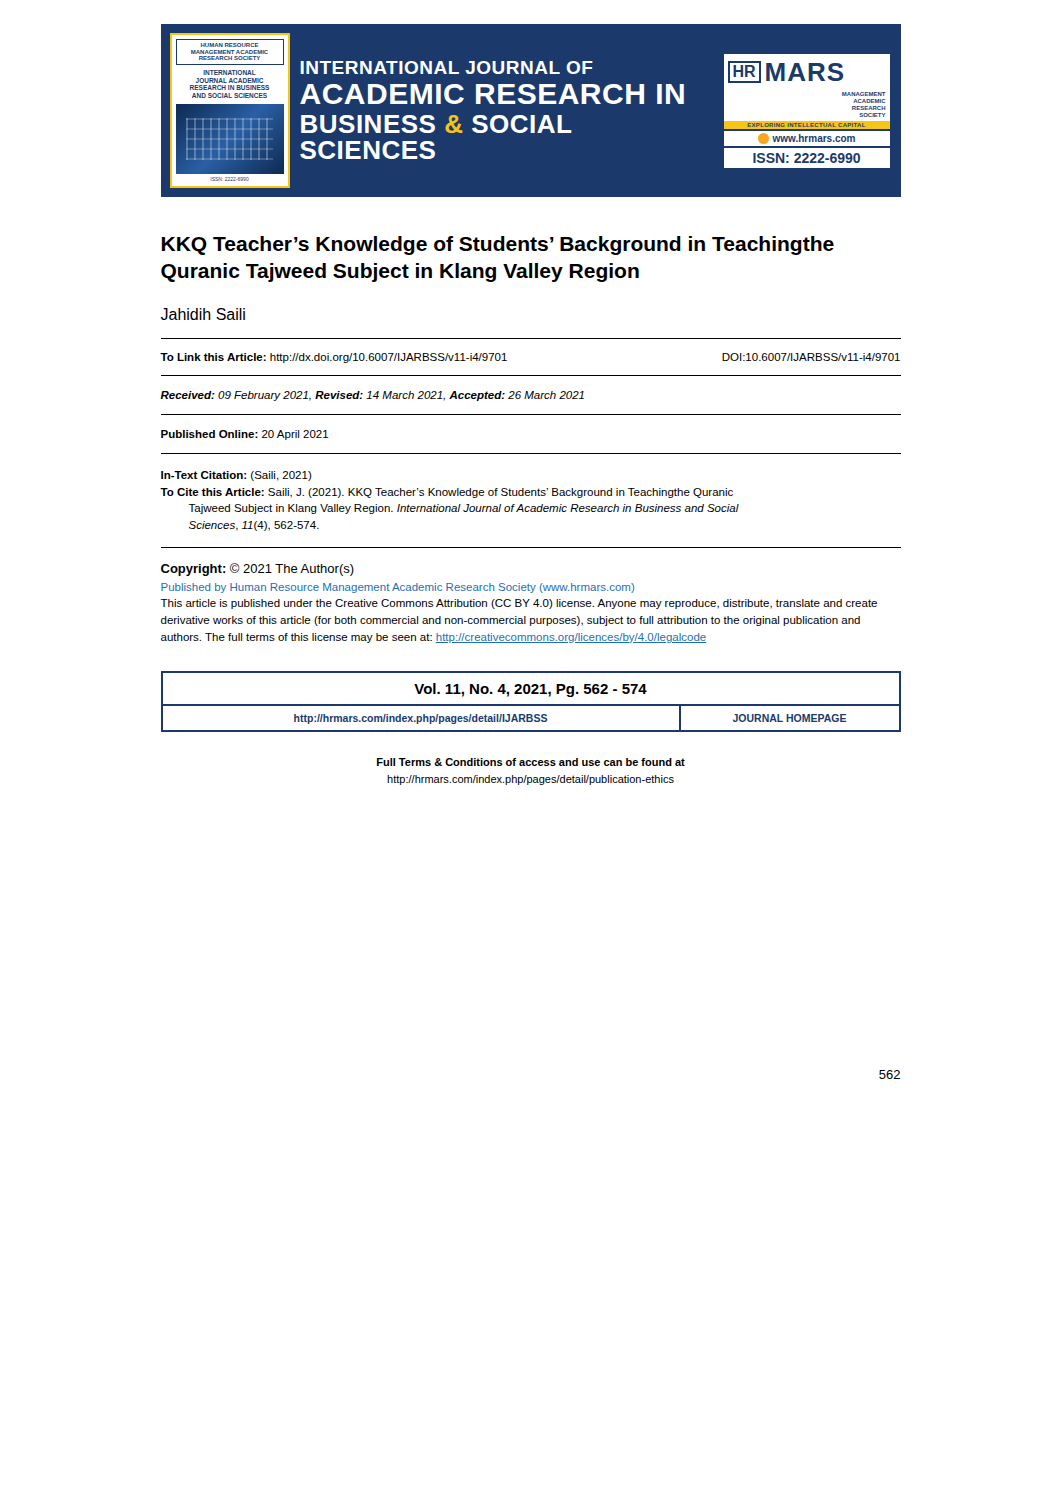HUMAN RESOURCE
MANAGEMENT ACADEMIC
RESEARCH SOCIETY
INTERNATIONAL
JOURNAL ACADEMIC
RESEARCH IN BUSINESS
AND SOCIAL SCIENCES
ISSN: 2222-6990
INTERNATIONAL JOURNAL OF
ACADEMIC RESEARCH IN
BUSINESS & SOCIAL SCIENCES
HR MARS
MANAGEMENT
ACADEMIC
RESEARCH
SOCIETY
EXPLORING INTELLECTUAL CAPITAL
www.hrmars.com
ISSN: 2222-6990
KKQ Teacher’s Knowledge of Students’ Background in Teachingthe Quranic Tajweed Subject in Klang Valley Region
Jahidih Saili
To Link this Article: http://dx.doi.org/10.6007/IJARBSS/v11-i4/9701
DOI:10.6007/IJARBSS/v11-i4/9701
Received: 09 February 2021, Revised: 14 March 2021, Accepted: 26 March 2021
Published Online: 20 April 2021
In-Text Citation: (Saili, 2021)
To Cite this Article: Saili, J. (2021). KKQ Teacher’s Knowledge of Students’ Background in Teachingthe Quranic Tajweed Subject in Klang Valley Region. International Journal of Academic Research in Business and Social Sciences, 11(4), 562-574.
Copyright: © 2021 The Author(s)
Published by Human Resource Management Academic Research Society (www.hrmars.com)
This article is published under the Creative Commons Attribution (CC BY 4.0) license. Anyone may reproduce, distribute, translate and create derivative works of this article (for both commercial and non-commercial purposes), subject to full attribution to the original publication and authors. The full terms of this license may be seen at: http://creativecommons.org/licences/by/4.0/legalcode
Vol. 11, No. 4, 2021, Pg. 562 - 574
http://hrmars.com/index.php/pages/detail/IJARBSS
JOURNAL HOMEPAGE
Full Terms & Conditions of access and use can be found at
http://hrmars.com/index.php/pages/detail/publication-ethics
562